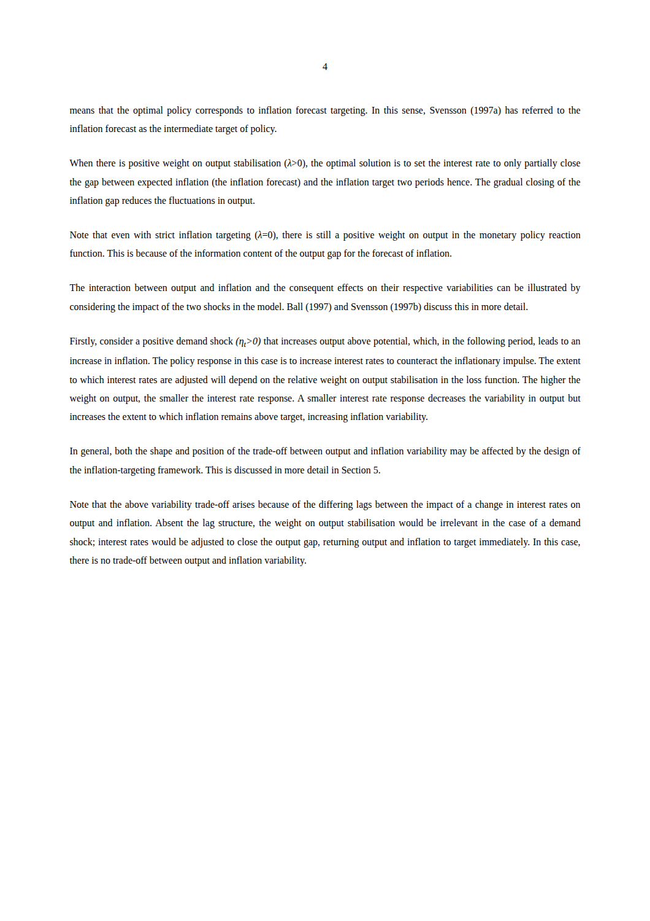4
means that the optimal policy corresponds to inflation forecast targeting. In this sense, Svensson (1997a) has referred to the inflation forecast as the intermediate target of policy.
When there is positive weight on output stabilisation (λ>0), the optimal solution is to set the interest rate to only partially close the gap between expected inflation (the inflation forecast) and the inflation target two periods hence. The gradual closing of the inflation gap reduces the fluctuations in output.
Note that even with strict inflation targeting (λ=0), there is still a positive weight on output in the monetary policy reaction function. This is because of the information content of the output gap for the forecast of inflation.
The interaction between output and inflation and the consequent effects on their respective variabilities can be illustrated by considering the impact of the two shocks in the model. Ball (1997) and Svensson (1997b) discuss this in more detail.
Firstly, consider a positive demand shock (ηt>0) that increases output above potential, which, in the following period, leads to an increase in inflation. The policy response in this case is to increase interest rates to counteract the inflationary impulse. The extent to which interest rates are adjusted will depend on the relative weight on output stabilisation in the loss function. The higher the weight on output, the smaller the interest rate response. A smaller interest rate response decreases the variability in output but increases the extent to which inflation remains above target, increasing inflation variability.
In general, both the shape and position of the trade-off between output and inflation variability may be affected by the design of the inflation-targeting framework. This is discussed in more detail in Section 5.
Note that the above variability trade-off arises because of the differing lags between the impact of a change in interest rates on output and inflation. Absent the lag structure, the weight on output stabilisation would be irrelevant in the case of a demand shock; interest rates would be adjusted to close the output gap, returning output and inflation to target immediately. In this case, there is no trade-off between output and inflation variability.